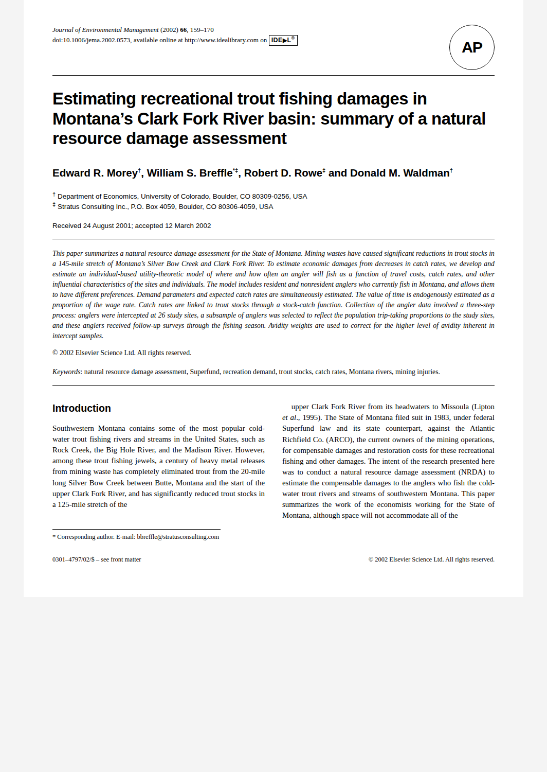Journal of Environmental Management (2002) 66, 159–170
doi:10.1006/jema.2002.0573, available online at http://www.idealibrary.com on IDE▶L®
AP
Estimating recreational trout fishing damages in Montana’s Clark Fork River basin: summary of a natural resource damage assessment
Edward R. Morey†, William S. Breffle*‡, Robert D. Rowe‡ and Donald M. Waldman†
† Department of Economics, University of Colorado, Boulder, CO 80309-0256, USA
‡ Stratus Consulting Inc., P.O. Box 4059, Boulder, CO 80306-4059, USA
Received 24 August 2001; accepted 12 March 2002
This paper summarizes a natural resource damage assessment for the State of Montana. Mining wastes have caused significant reductions in trout stocks in a 145-mile stretch of Montana’s Silver Bow Creek and Clark Fork River. To estimate economic damages from decreases in catch rates, we develop and estimate an individual-based utility-theoretic model of where and how often an angler will fish as a function of travel costs, catch rates, and other influential characteristics of the sites and individuals. The model includes resident and nonresident anglers who currently fish in Montana, and allows them to have different preferences. Demand parameters and expected catch rates are simultaneously estimated. The value of time is endogenously estimated as a proportion of the wage rate. Catch rates are linked to trout stocks through a stock-catch function. Collection of the angler data involved a three-step process: anglers were intercepted at 26 study sites, a subsample of anglers was selected to reflect the population trip-taking proportions to the study sites, and these anglers received follow-up surveys through the fishing season. Avidity weights are used to correct for the higher level of avidity inherent in intercept samples.
© 2002 Elsevier Science Ltd. All rights reserved.
Keywords: natural resource damage assessment, Superfund, recreation demand, trout stocks, catch rates, Montana rivers, mining injuries.
Introduction
Southwestern Montana contains some of the most popular cold-water trout fishing rivers and streams in the United States, such as Rock Creek, the Big Hole River, and the Madison River. However, among these trout fishing jewels, a century of heavy metal releases from mining waste has completely eliminated trout from the 20-mile long Silver Bow Creek between Butte, Montana and the start of the upper Clark Fork River, and has significantly reduced trout stocks in a 125-mile stretch of the
upper Clark Fork River from its headwaters to Missoula (Lipton et al., 1995). The State of Montana filed suit in 1983, under federal Superfund law and its state counterpart, against the Atlantic Richfield Co. (ARCO), the current owners of the mining operations, for compensable damages and restoration costs for these recreational fishing and other damages. The intent of the research presented here was to conduct a natural resource damage assessment (NRDA) to estimate the compensable damages to the anglers who fish the cold-water trout rivers and streams of southwestern Montana. This paper summarizes the work of the economists working for the State of Montana, although space will not accommodate all of the
* Corresponding author. E-mail: bbreffle@stratusconsulting.com
0301–4797/02/$ – see front matter © 2002 Elsevier Science Ltd. All rights reserved.